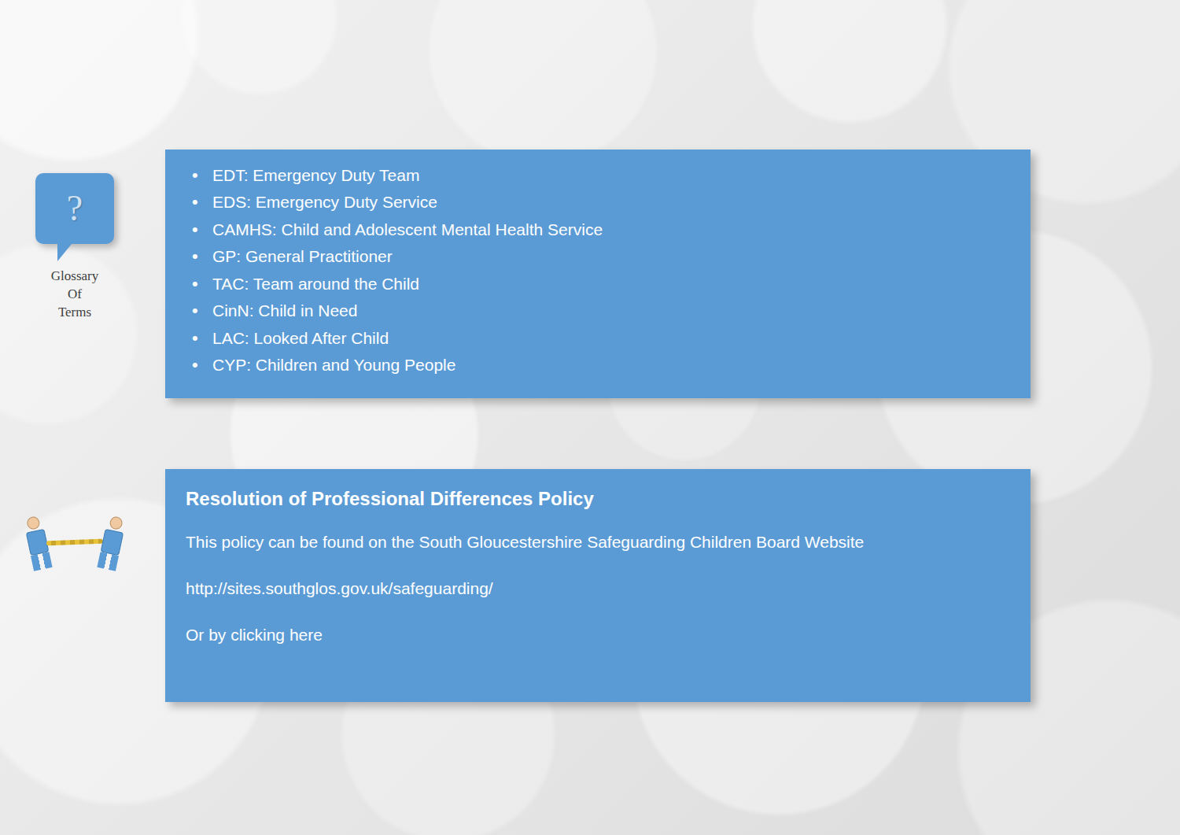?
Glossary
Of
Terms
EDT: Emergency Duty Team
EDS: Emergency Duty Service
CAMHS: Child and Adolescent Mental Health Service
GP: General Practitioner
TAC: Team around the Child
CinN: Child in Need
LAC: Looked After Child
CYP: Children and Young People
Resolution of Professional Differences Policy
This policy can be found on the South Gloucestershire Safeguarding Children Board Website
http://sites.southglos.gov.uk/safeguarding/
Or by clicking here